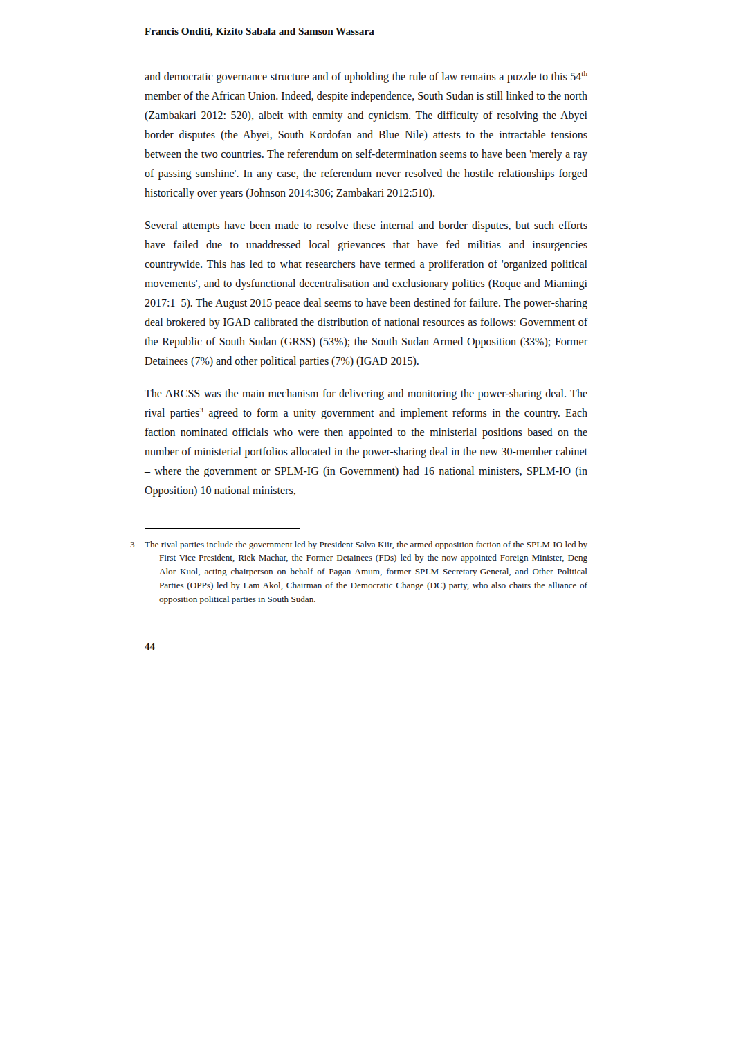Francis Onditi, Kizito Sabala and Samson Wassara
and democratic governance structure and of upholding the rule of law remains a puzzle to this 54th member of the African Union. Indeed, despite independence, South Sudan is still linked to the north (Zambakari 2012: 520), albeit with enmity and cynicism. The difficulty of resolving the Abyei border disputes (the Abyei, South Kordofan and Blue Nile) attests to the intractable tensions between the two countries. The referendum on self-determination seems to have been 'merely a ray of passing sunshine'. In any case, the referendum never resolved the hostile relationships forged historically over years (Johnson 2014:306; Zambakari 2012:510).
Several attempts have been made to resolve these internal and border disputes, but such efforts have failed due to unaddressed local grievances that have fed militias and insurgencies countrywide. This has led to what researchers have termed a proliferation of 'organized political movements', and to dysfunctional decentralisation and exclusionary politics (Roque and Miamingi 2017:1–5). The August 2015 peace deal seems to have been destined for failure. The power-sharing deal brokered by IGAD calibrated the distribution of national resources as follows: Government of the Republic of South Sudan (GRSS) (53%); the South Sudan Armed Opposition (33%); Former Detainees (7%) and other political parties (7%) (IGAD 2015).
The ARCSS was the main mechanism for delivering and monitoring the power-sharing deal. The rival parties3 agreed to form a unity government and implement reforms in the country. Each faction nominated officials who were then appointed to the ministerial positions based on the number of ministerial portfolios allocated in the power-sharing deal in the new 30-member cabinet – where the government or SPLM-IG (in Government) had 16 national ministers, SPLM-IO (in Opposition) 10 national ministers,
3 The rival parties include the government led by President Salva Kiir, the armed opposition faction of the SPLM-IO led by First Vice-President, Riek Machar, the Former Detainees (FDs) led by the now appointed Foreign Minister, Deng Alor Kuol, acting chairperson on behalf of Pagan Amum, former SPLM Secretary-General, and Other Political Parties (OPPs) led by Lam Akol, Chairman of the Democratic Change (DC) party, who also chairs the alliance of opposition political parties in South Sudan.
44